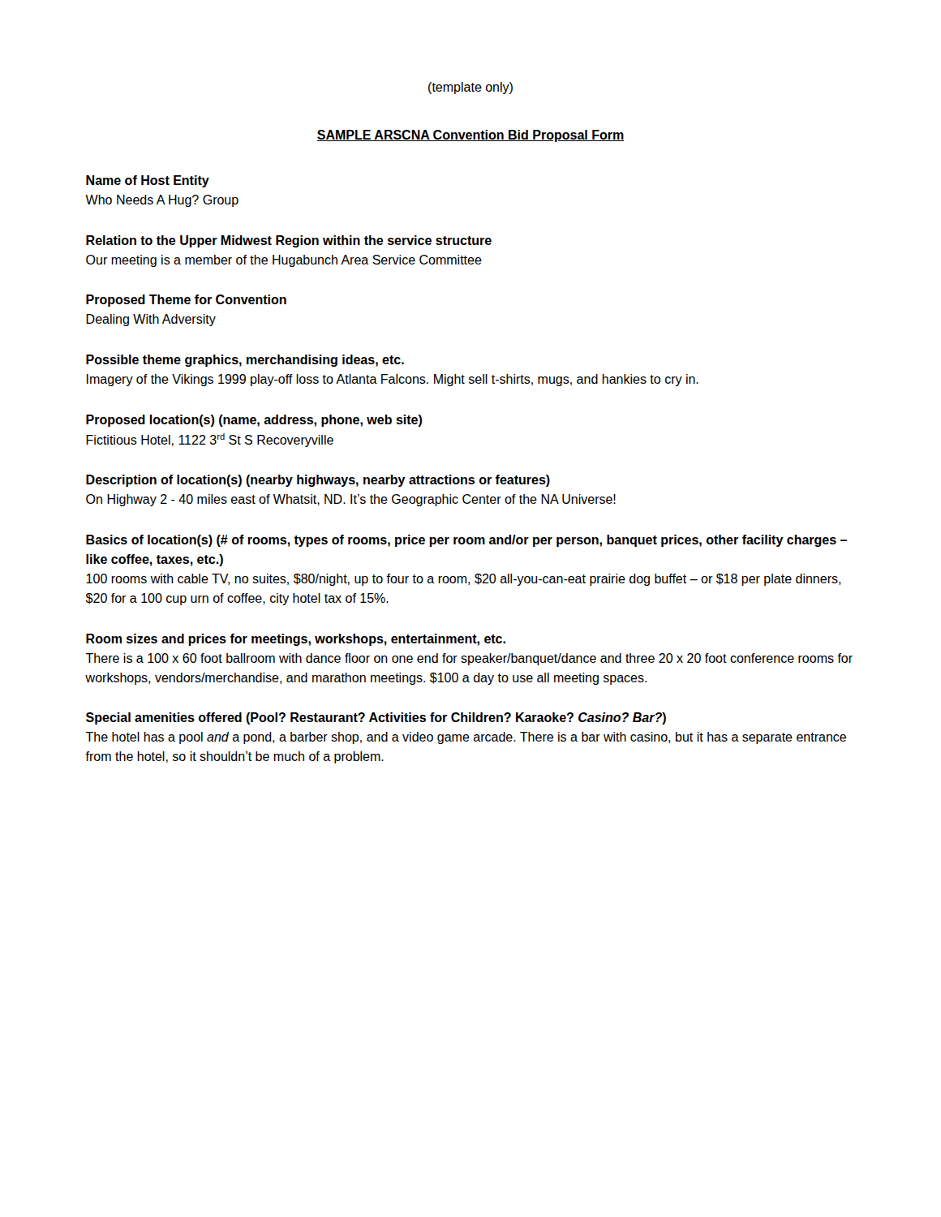(template only)
SAMPLE ARSCNA Convention Bid Proposal Form
Name of Host Entity
Who Needs A Hug? Group
Relation to the Upper Midwest Region within the service structure
Our meeting is a member of the Hugabunch Area Service Committee
Proposed Theme for Convention
Dealing With Adversity
Possible theme graphics, merchandising ideas, etc.
Imagery of the Vikings 1999 play-off loss to Atlanta Falcons. Might sell t-shirts, mugs, and hankies to cry in.
Proposed location(s) (name, address, phone, web site)
Fictitious Hotel, 1122 3rd St S Recoveryville
Description of location(s) (nearby highways, nearby attractions or features)
On Highway 2 - 40 miles east of Whatsit, ND. It’s the Geographic Center of the NA Universe!
Basics of location(s) (# of rooms, types of rooms, price per room and/or per person, banquet prices, other facility charges – like coffee, taxes, etc.)
100 rooms with cable TV, no suites, $80/night, up to four to a room, $20 all-you-can-eat prairie dog buffet – or $18 per plate dinners, $20 for a 100 cup urn of coffee, city hotel tax of 15%.
Room sizes and prices for meetings, workshops, entertainment, etc.
There is a 100 x 60 foot ballroom with dance floor on one end for speaker/banquet/dance and three 20 x 20 foot conference rooms for workshops, vendors/merchandise, and marathon meetings. $100 a day to use all meeting spaces.
Special amenities offered (Pool? Restaurant? Activities for Children? Karaoke? Casino? Bar?)
The hotel has a pool and a pond, a barber shop, and a video game arcade. There is a bar with casino, but it has a separate entrance from the hotel, so it shouldn’t be much of a problem.